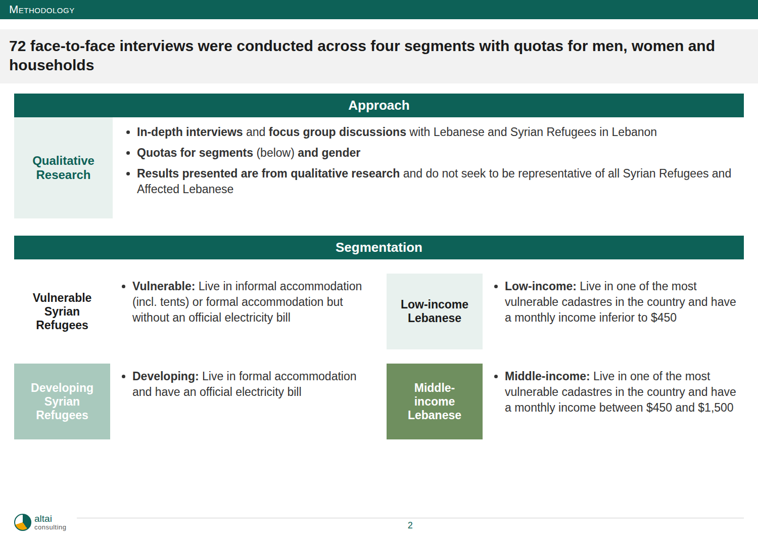Methodology
72 face-to-face interviews were conducted across four segments with quotas for men, women and households
Approach
Qualitative
Research
In-depth interviews and focus group discussions with Lebanese and Syrian Refugees in Lebanon
Quotas for segments (below) and gender
Results presented are from qualitative research and do not seek to be representative of all Syrian Refugees and Affected Lebanese
Segmentation
Vulnerable
Syrian
Refugees
Vulnerable: Live in informal accommodation (incl. tents) or formal accommodation but without an official electricity bill
Low-income
Lebanese
Low-income: Live in one of the most vulnerable cadastres in the country and have a monthly income inferior to $450
Developing
Syrian
Refugees
Developing: Live in formal accommodation and have an official electricity bill
Middle-
income
Lebanese
Middle-income: Live in one of the most vulnerable cadastres in the country and have a monthly income between $450 and $1,500
altaiconsulting
2